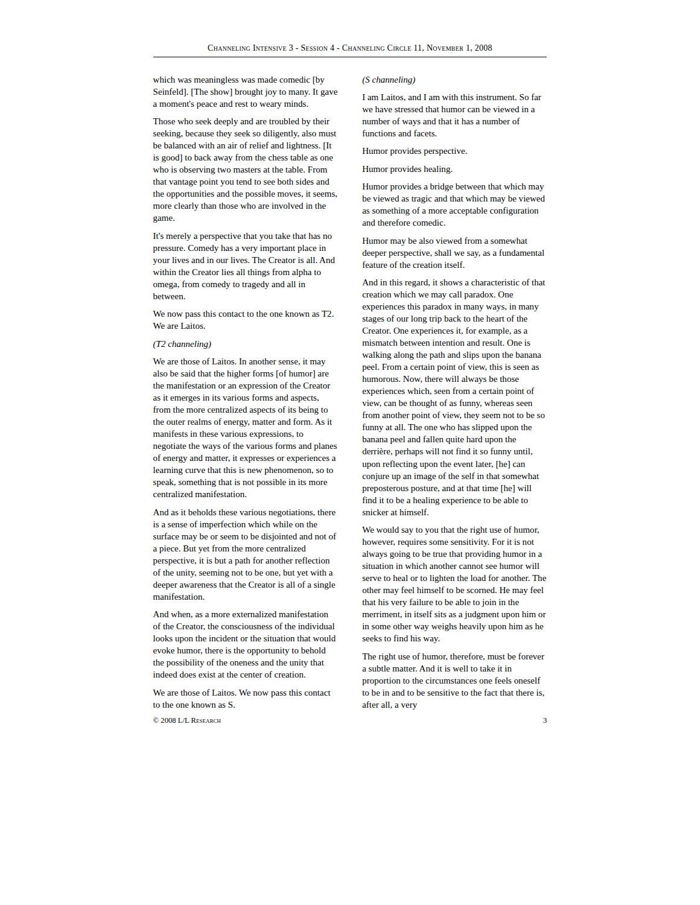Channeling Intensive 3 - Session 4 - Channeling Circle 11, November 1, 2008
which was meaningless was made comedic [by Seinfeld]. [The show] brought joy to many. It gave a moment's peace and rest to weary minds.
Those who seek deeply and are troubled by their seeking, because they seek so diligently, also must be balanced with an air of relief and lightness. [It is good] to back away from the chess table as one who is observing two masters at the table. From that vantage point you tend to see both sides and the opportunities and the possible moves, it seems, more clearly than those who are involved in the game.
It's merely a perspective that you take that has no pressure. Comedy has a very important place in your lives and in our lives. The Creator is all. And within the Creator lies all things from alpha to omega, from comedy to tragedy and all in between.
We now pass this contact to the one known as T2. We are Laitos.
(T2 channeling)
We are those of Laitos. In another sense, it may also be said that the higher forms [of humor] are the manifestation or an expression of the Creator as it emerges in its various forms and aspects, from the more centralized aspects of its being to the outer realms of energy, matter and form. As it manifests in these various expressions, to negotiate the ways of the various forms and planes of energy and matter, it expresses or experiences a learning curve that this is new phenomenon, so to speak, something that is not possible in its more centralized manifestation.
And as it beholds these various negotiations, there is a sense of imperfection which while on the surface may be or seem to be disjointed and not of a piece. But yet from the more centralized perspective, it is but a path for another reflection of the unity, seeming not to be one, but yet with a deeper awareness that the Creator is all of a single manifestation.
And when, as a more externalized manifestation of the Creator, the consciousness of the individual looks upon the incident or the situation that would evoke humor, there is the opportunity to behold the possibility of the oneness and the unity that indeed does exist at the center of creation.
We are those of Laitos. We now pass this contact to the one known as S.
(S channeling)
I am Laitos, and I am with this instrument. So far we have stressed that humor can be viewed in a number of ways and that it has a number of functions and facets.
Humor provides perspective.
Humor provides healing.
Humor provides a bridge between that which may be viewed as tragic and that which may be viewed as something of a more acceptable configuration and therefore comedic.
Humor may be also viewed from a somewhat deeper perspective, shall we say, as a fundamental feature of the creation itself.
And in this regard, it shows a characteristic of that creation which we may call paradox. One experiences this paradox in many ways, in many stages of our long trip back to the heart of the Creator. One experiences it, for example, as a mismatch between intention and result. One is walking along the path and slips upon the banana peel. From a certain point of view, this is seen as humorous. Now, there will always be those experiences which, seen from a certain point of view, can be thought of as funny, whereas seen from another point of view, they seem not to be so funny at all. The one who has slipped upon the banana peel and fallen quite hard upon the derrière, perhaps will not find it so funny until, upon reflecting upon the event later, [he] can conjure up an image of the self in that somewhat preposterous posture, and at that time [he] will find it to be a healing experience to be able to snicker at himself.
We would say to you that the right use of humor, however, requires some sensitivity. For it is not always going to be true that providing humor in a situation in which another cannot see humor will serve to heal or to lighten the load for another. The other may feel himself to be scorned. He may feel that his very failure to be able to join in the merriment, in itself sits as a judgment upon him or in some other way weighs heavily upon him as he seeks to find his way.
The right use of humor, therefore, must be forever a subtle matter. And it is well to take it in proportion to the circumstances one feels oneself to be in and to be sensitive to the fact that there is, after all, a very
© 2008 L/L Research 3